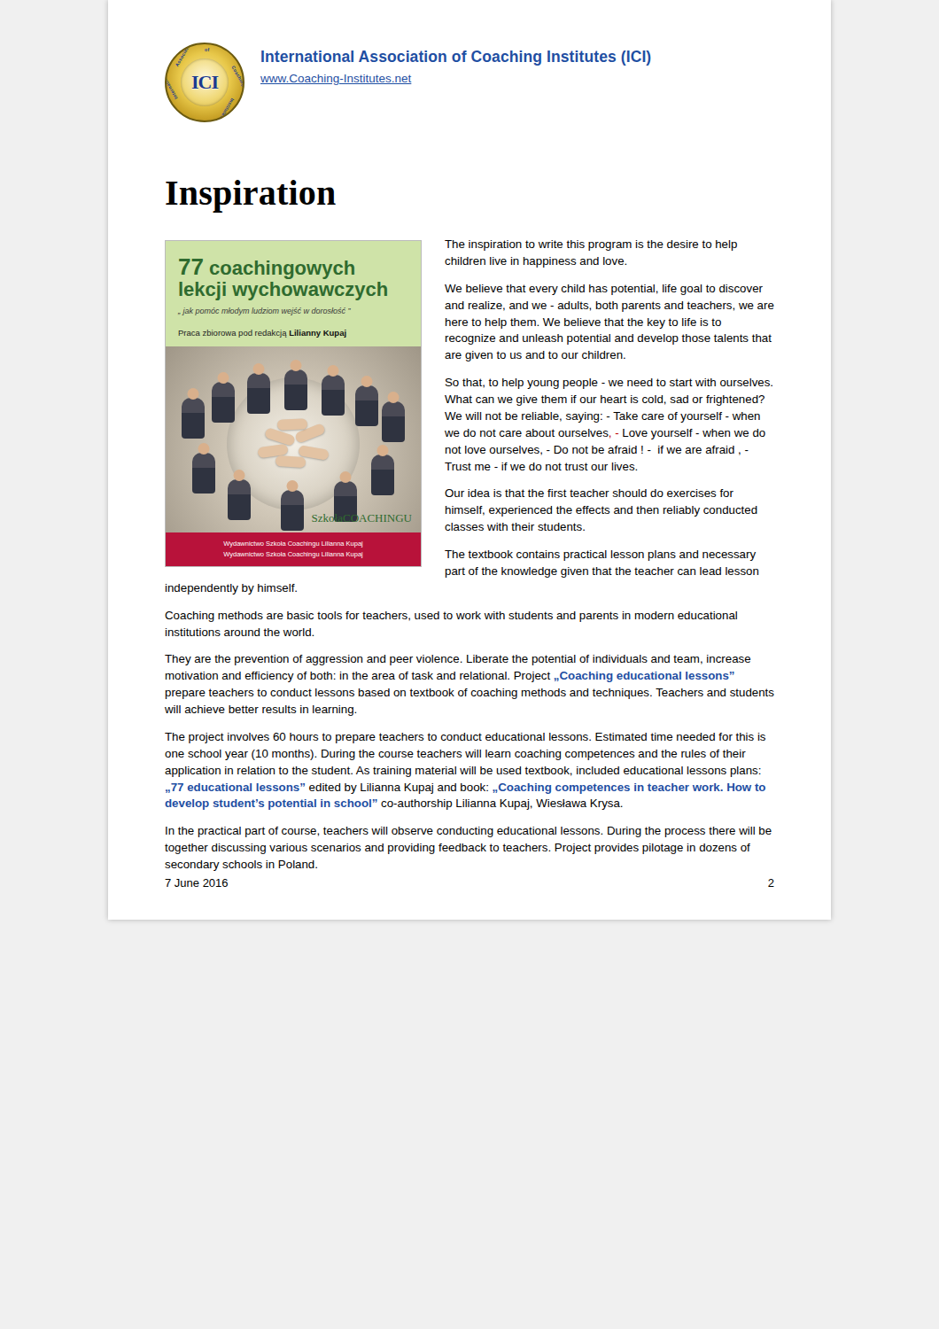International Association of Coaching Institutes
ICI
International Association of Coaching Institutes (ICI)
www.Coaching-Institutes.net
Inspiration
77 coachingowych
lekcji wychowawczych
„ jak pomóc młodym ludziom wejść w dorosłość ”
Praca zbiorowa pod redakcją Lilianny Kupaj
SzkołaCOACHINGU
Wydawnictwo Szkoła Coachingu Lilianna Kupaj
Wydawnictwo Szkoła Coachingu Lilianna Kupaj
The inspiration to write this program is the desire to help children live in happiness and love.
We believe that every child has potential, life goal to discover and realize, and we - adults, both parents and teachers, we are here to help them. We believe that the key to life is to recognize and unleash potential and develop those talents that are given to us and to our children.
So that, to help young people - we need to start with ourselves. What can we give them if our heart is cold, sad or frightened? We will not be reliable, saying: - Take care of yourself - when we do not care about ourselves, - Love yourself - when we do not love ourselves, - Do not be afraid ! - if we are afraid , - Trust me - if we do not trust our lives.
Our idea is that the first teacher should do exercises for himself, experienced the effects and then reliably conducted classes with their students.
The textbook contains practical lesson plans and necessary part of the knowledge given that the teacher can lead lesson independently by himself.
Coaching methods are basic tools for teachers, used to work with students and parents in modern educational institutions around the world.
They are the prevention of aggression and peer violence. Liberate the potential of individuals and team, increase motivation and efficiency of both: in the area of task and relational. Project „Coaching educational lessons” prepare teachers to conduct lessons based on textbook of coaching methods and techniques. Teachers and students will achieve better results in learning.
The project involves 60 hours to prepare teachers to conduct educational lessons. Estimated time needed for this is one school year (10 months). During the course teachers will learn coaching competences and the rules of their application in relation to the student. As training material will be used textbook, included educational lessons plans: „77 educational lessons” edited by Lilianna Kupaj and book: „Coaching competences in teacher work. How to develop student’s potential in school” co-authorship Lilianna Kupaj, Wiesława Krysa.
In the practical part of course, teachers will observe conducting educational lessons. During the process there will be together discussing various scenarios and providing feedback to teachers. Project provides pilotage in dozens of secondary schools in Poland.
7 June 2016 2